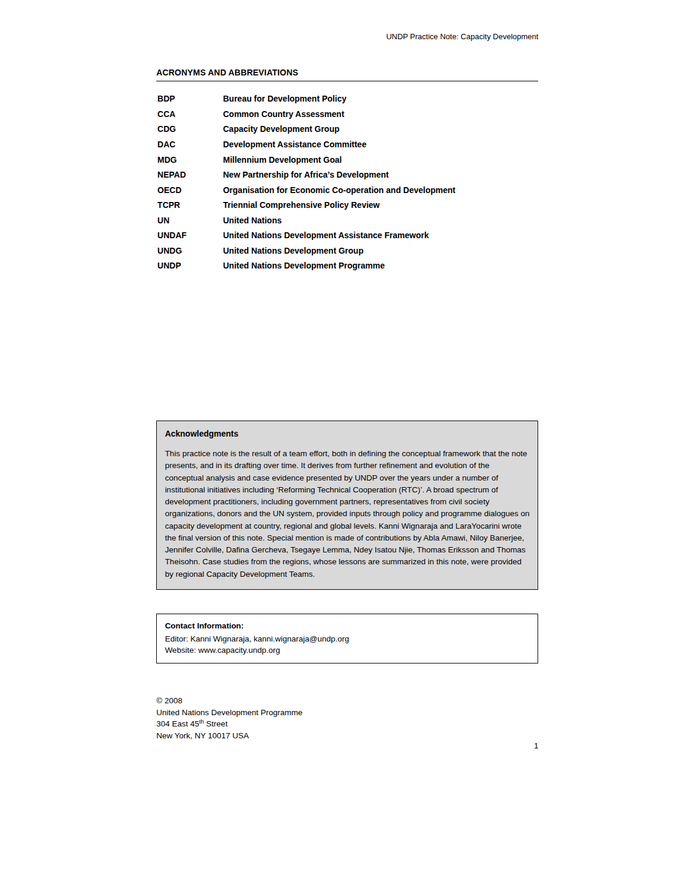UNDP Practice Note: Capacity Development
ACRONYMS AND ABBREVIATIONS
| BDP | Bureau for Development Policy |
| CCA | Common Country Assessment |
| CDG | Capacity Development Group |
| DAC | Development Assistance Committee |
| MDG | Millennium Development Goal |
| NEPAD | New Partnership for Africa’s Development |
| OECD | Organisation for Economic Co-operation and Development |
| TCPR | Triennial Comprehensive Policy Review |
| UN | United Nations |
| UNDAF | United Nations Development Assistance Framework |
| UNDG | United Nations Development Group |
| UNDP | United Nations Development Programme |
Acknowledgments
This practice note is the result of a team effort, both in defining the conceptual framework that the note presents, and in its drafting over time. It derives from further refinement and evolution of the conceptual analysis and case evidence presented by UNDP over the years under a number of institutional initiatives including ‘Reforming Technical Cooperation (RTC)’. A broad spectrum of development practitioners, including government partners, representatives from civil society organizations, donors and the UN system, provided inputs through policy and programme dialogues on capacity development at country, regional and global levels. Kanni Wignaraja and LaraYocarini wrote the final version of this note. Special mention is made of contributions by Abla Amawi, Niloy Banerjee, Jennifer Colville, Dafina Gercheva, Tsegaye Lemma, Ndey Isatou Njie, Thomas Eriksson and Thomas Theisohn. Case studies from the regions, whose lessons are summarized in this note, were provided by regional Capacity Development Teams.
Contact Information:
Editor: Kanni Wignaraja, kanni.wignaraja@undp.org
Website: www.capacity.undp.org
© 2008
United Nations Development Programme
304 East 45th Street
New York, NY 10017 USA
1